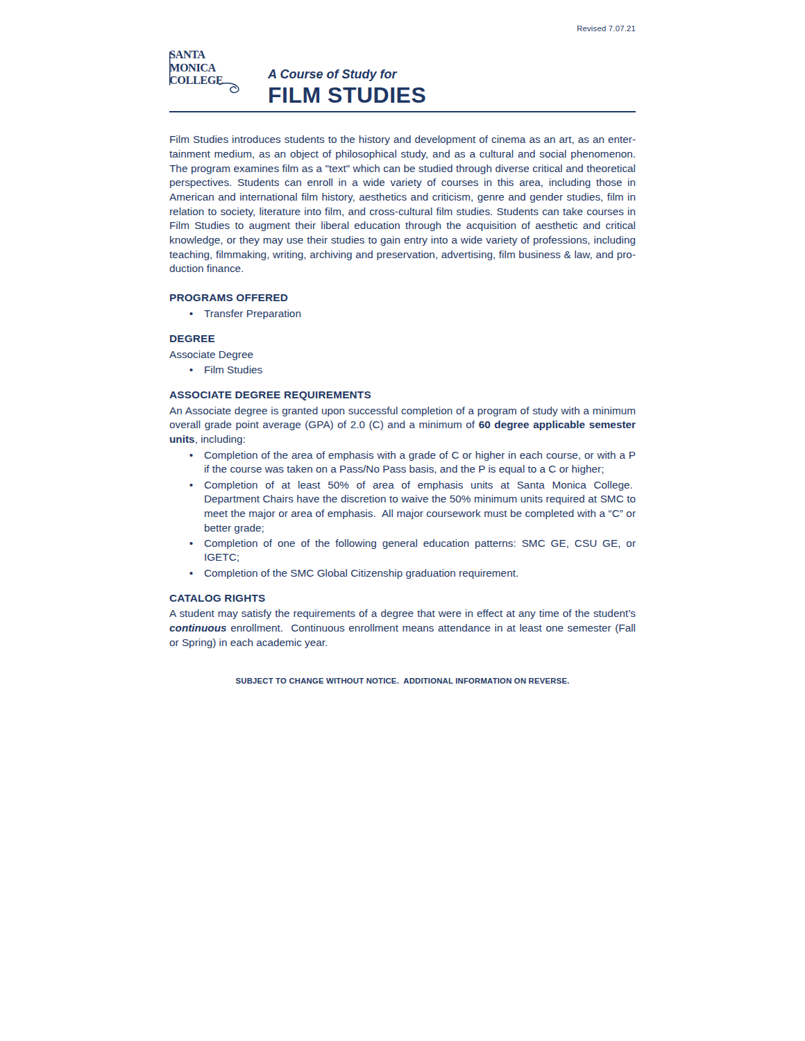Revised 7.07.21
SANTA MONICA COLLEGE
A Course of Study for
FILM STUDIES
Film Studies introduces students to the history and development of cinema as an art, as an entertainment medium, as an object of philosophical study, and as a cultural and social phenomenon. The program examines film as a "text" which can be studied through diverse critical and theoretical perspectives. Students can enroll in a wide variety of courses in this area, including those in American and international film history, aesthetics and criticism, genre and gender studies, film in relation to society, literature into film, and cross-cultural film studies. Students can take courses in Film Studies to augment their liberal education through the acquisition of aesthetic and critical knowledge, or they may use their studies to gain entry into a wide variety of professions, including teaching, filmmaking, writing, archiving and preservation, advertising, film business & law, and production finance.
PROGRAMS OFFERED
Transfer Preparation
DEGREE
Associate Degree
Film Studies
ASSOCIATE DEGREE REQUIREMENTS
An Associate degree is granted upon successful completion of a program of study with a minimum overall grade point average (GPA) of 2.0 (C) and a minimum of 60 degree applicable semester units, including:
Completion of the area of emphasis with a grade of C or higher in each course, or with a P if the course was taken on a Pass/No Pass basis, and the P is equal to a C or higher;
Completion of at least 50% of area of emphasis units at Santa Monica College. Department Chairs have the discretion to waive the 50% minimum units required at SMC to meet the major or area of emphasis. All major coursework must be completed with a “C” or better grade;
Completion of one of the following general education patterns: SMC GE, CSU GE, or IGETC;
Completion of the SMC Global Citizenship graduation requirement.
CATALOG RIGHTS
A student may satisfy the requirements of a degree that were in effect at any time of the student’s continuous enrollment. Continuous enrollment means attendance in at least one semester (Fall or Spring) in each academic year.
SUBJECT TO CHANGE WITHOUT NOTICE. ADDITIONAL INFORMATION ON REVERSE.